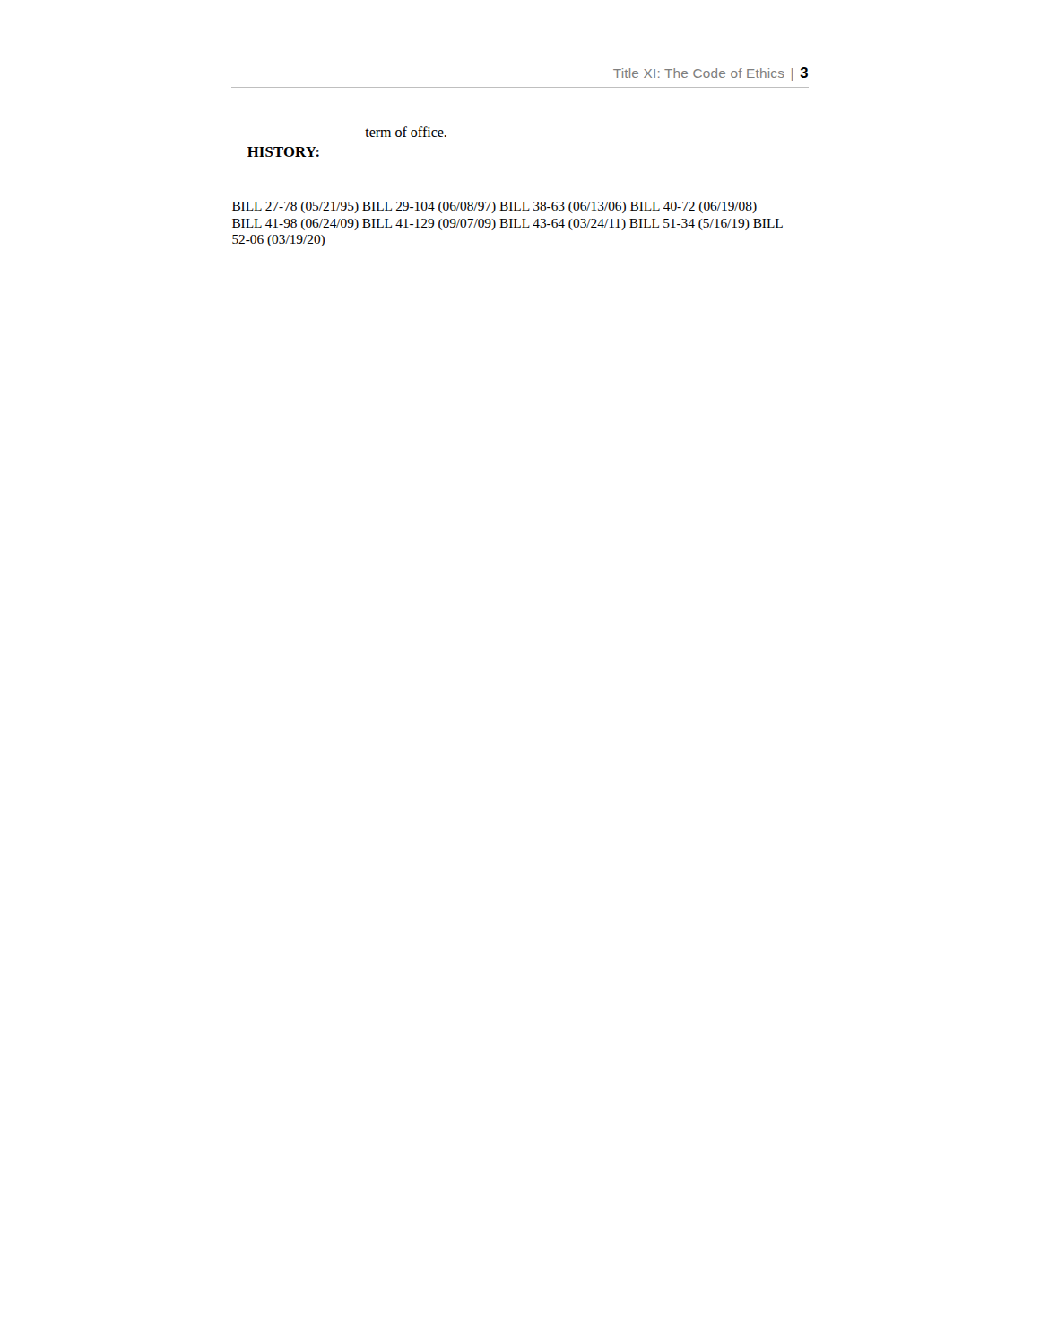Title XI: The Code of Ethics | 3
term of office.
HISTORY:
BILL 27-78 (05/21/95) BILL 29-104 (06/08/97) BILL 38-63 (06/13/06) BILL 40-72 (06/19/08)
BILL 41-98 (06/24/09) BILL 41-129 (09/07/09) BILL 43-64 (03/24/11) BILL 51-34 (5/16/19) BILL 52-06 (03/19/20)